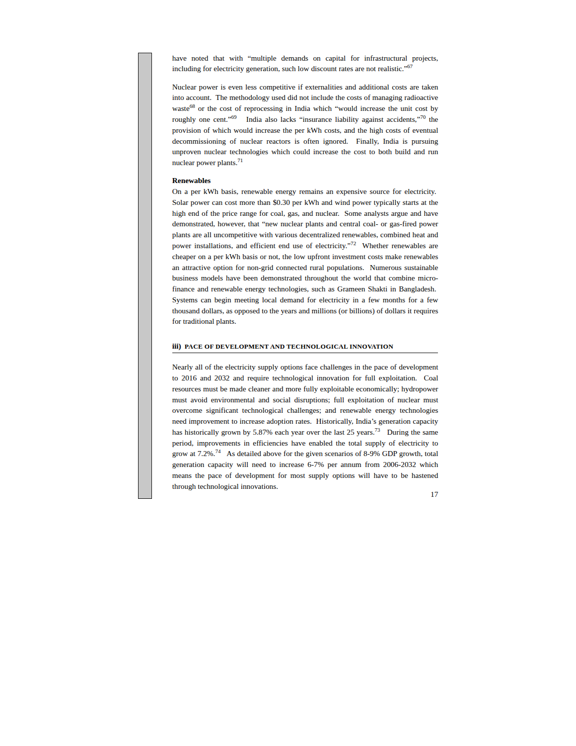have noted that with “multiple demands on capital for infrastructural projects, including for electricity generation, such low discount rates are not realistic.”67
Nuclear power is even less competitive if externalities and additional costs are taken into account. The methodology used did not include the costs of managing radioactive waste68 or the cost of reprocessing in India which “would increase the unit cost by roughly one cent.”69 India also lacks “insurance liability against accidents,”70 the provision of which would increase the per kWh costs, and the high costs of eventual decommissioning of nuclear reactors is often ignored. Finally, India is pursuing unproven nuclear technologies which could increase the cost to both build and run nuclear power plants.71
Renewables
On a per kWh basis, renewable energy remains an expensive source for electricity. Solar power can cost more than $0.30 per kWh and wind power typically starts at the high end of the price range for coal, gas, and nuclear. Some analysts argue and have demonstrated, however, that “new nuclear plants and central coal- or gas-fired power plants are all uncompetitive with various decentralized renewables, combined heat and power installations, and efficient end use of electricity.”72 Whether renewables are cheaper on a per kWh basis or not, the low upfront investment costs make renewables an attractive option for non-grid connected rural populations. Numerous sustainable business models have been demonstrated throughout the world that combine micro-finance and renewable energy technologies, such as Grameen Shakti in Bangladesh. Systems can begin meeting local demand for electricity in a few months for a few thousand dollars, as opposed to the years and millions (or billions) of dollars it requires for traditional plants.
iii) PACE OF DEVELOPMENT AND TECHNOLOGICAL INNOVATION
Nearly all of the electricity supply options face challenges in the pace of development to 2016 and 2032 and require technological innovation for full exploitation. Coal resources must be made cleaner and more fully exploitable economically; hydropower must avoid environmental and social disruptions; full exploitation of nuclear must overcome significant technological challenges; and renewable energy technologies need improvement to increase adoption rates. Historically, India’s generation capacity has historically grown by 5.87% each year over the last 25 years.73 During the same period, improvements in efficiencies have enabled the total supply of electricity to grow at 7.2%.74 As detailed above for the given scenarios of 8-9% GDP growth, total generation capacity will need to increase 6-7% per annum from 2006-2032 which means the pace of development for most supply options will have to be hastened through technological innovations.
17